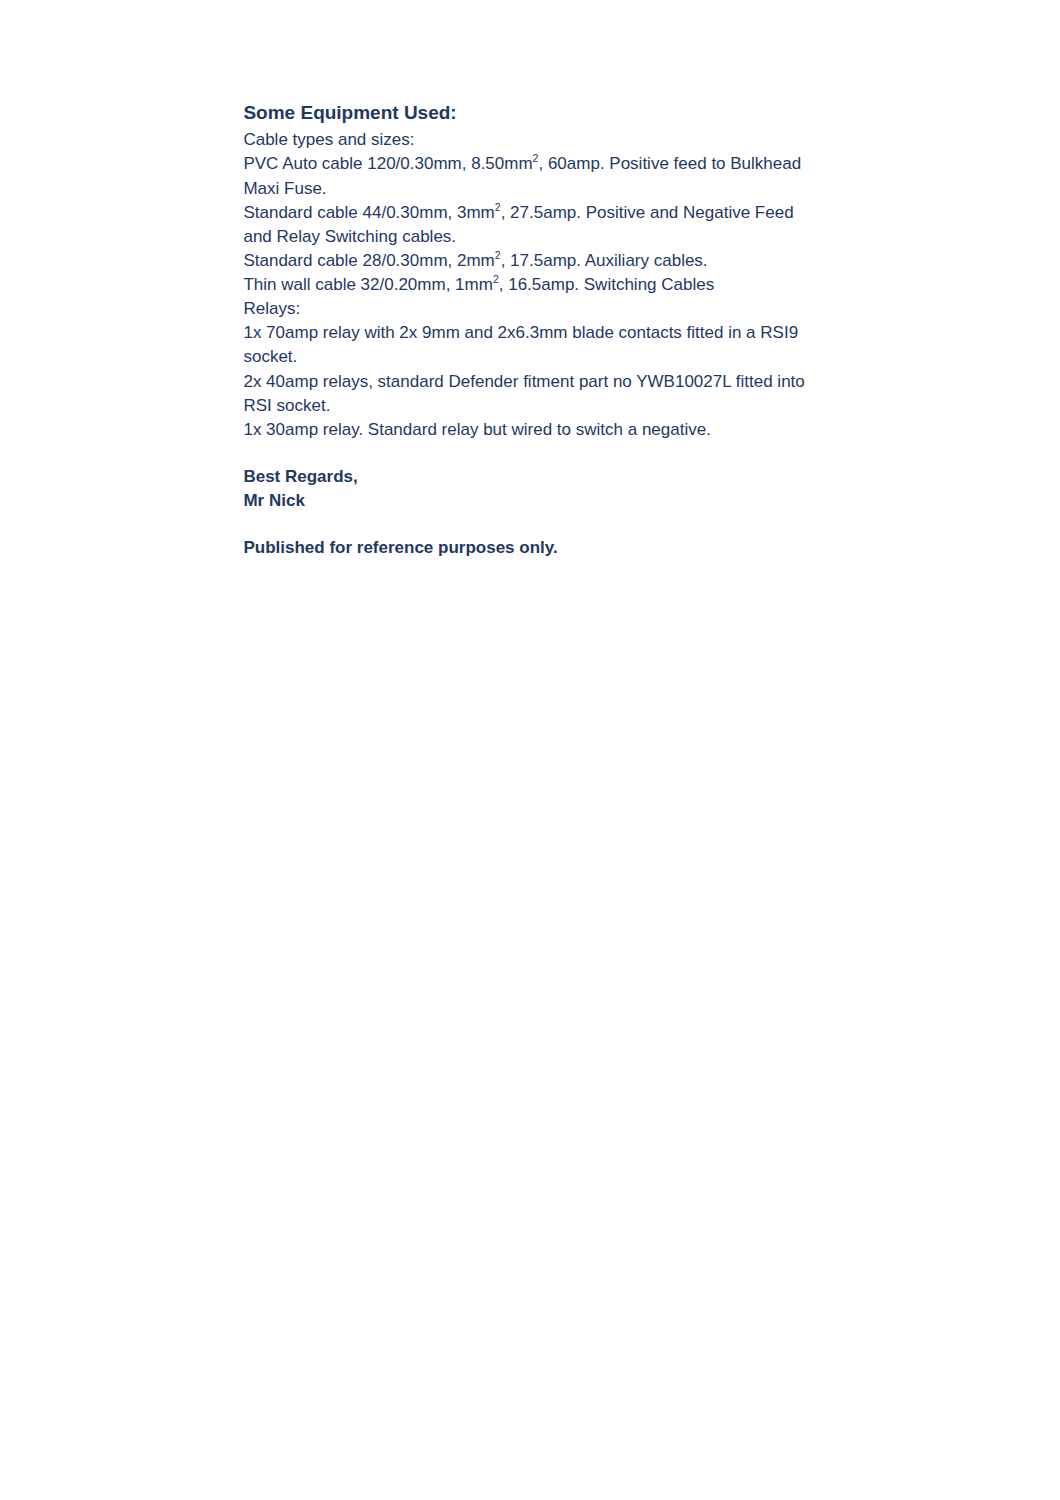Some Equipment Used:
Cable types and sizes:
PVC Auto cable 120/0.30mm, 8.50mm2, 60amp. Positive feed to Bulkhead Maxi Fuse.
Standard cable 44/0.30mm, 3mm2, 27.5amp. Positive and Negative Feed and Relay Switching cables.
Standard cable 28/0.30mm, 2mm2, 17.5amp. Auxiliary cables.
Thin wall cable 32/0.20mm, 1mm2, 16.5amp. Switching Cables
Relays:
1x 70amp relay with 2x 9mm and 2x6.3mm blade contacts fitted in a RSI9 socket.
2x 40amp relays, standard Defender fitment part no YWB10027L fitted into RSI socket.
1x 30amp relay. Standard relay but wired to switch a negative.
Best Regards,
Mr Nick
Published for reference purposes only.